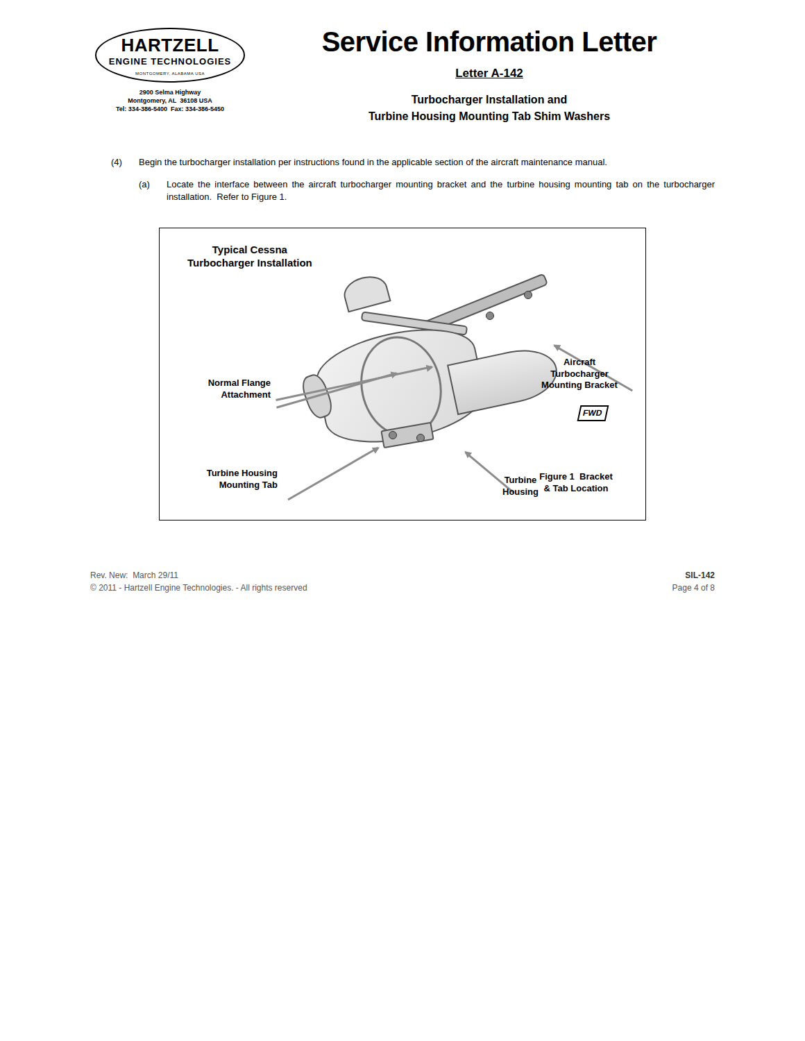HARTZELL
ENGINE TECHNOLOGIES
MONTGOMERY, ALABAMA USA
2900 Selma Highway
Montgomery, AL 36108 USA
Tel: 334-386-5400 Fax: 334-386-5450
Service Information Letter
Letter A-142
Turbocharger Installation and
Turbine Housing Mounting Tab Shim Washers
(4)
Begin the turbocharger installation per instructions found in the applicable section of the aircraft maintenance manual.
(a)
Locate the interface between the aircraft turbocharger mounting bracket and the turbine housing mounting tab on the turbocharger installation. Refer to Figure 1.
Typical Cessna
Turbocharger Installation
Normal Flange
Attachment
Turbine Housing
Mounting Tab
Aircraft
Turbocharger
Mounting Bracket
Turbine
Housing
Figure 1 Bracket
& Tab Location
FWD
Rev. New: March 29/11
© 2011 - Hartzell Engine Technologies. - All rights reserved
SIL-142
Page 4 of 8